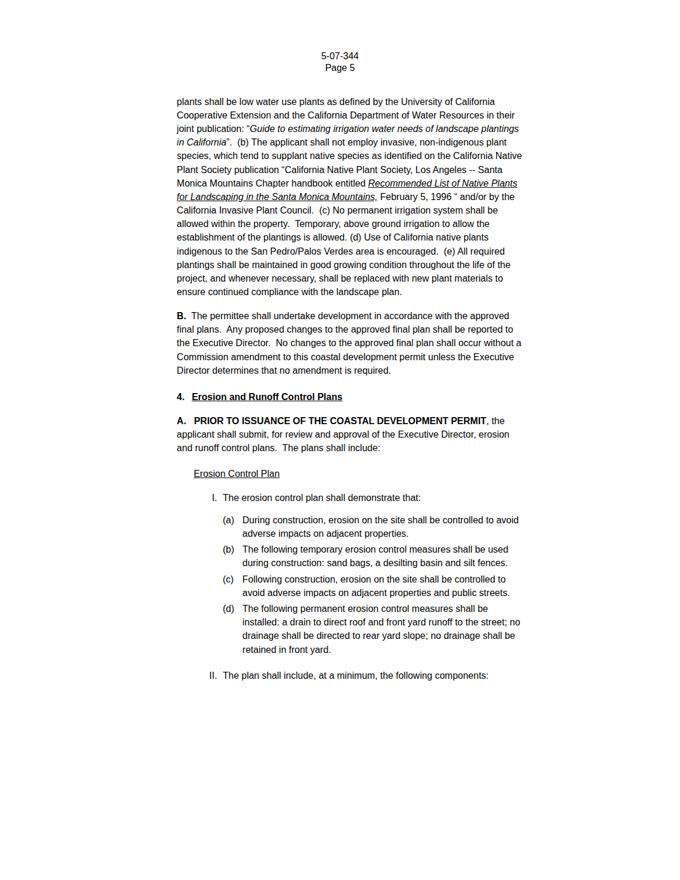5-07-344
Page 5
plants shall be low water use plants as defined by the University of California Cooperative Extension and the California Department of Water Resources in their joint publication: “Guide to estimating irrigation water needs of landscape plantings in California”. (b) The applicant shall not employ invasive, non-indigenous plant species, which tend to supplant native species as identified on the California Native Plant Society publication “California Native Plant Society, Los Angeles -- Santa Monica Mountains Chapter handbook entitled Recommended List of Native Plants for Landscaping in the Santa Monica Mountains, February 5, 1996 “ and/or by the California Invasive Plant Council. (c) No permanent irrigation system shall be allowed within the property. Temporary, above ground irrigation to allow the establishment of the plantings is allowed. (d) Use of California native plants indigenous to the San Pedro/Palos Verdes area is encouraged. (e) All required plantings shall be maintained in good growing condition throughout the life of the project, and whenever necessary, shall be replaced with new plant materials to ensure continued compliance with the landscape plan.
B. The permittee shall undertake development in accordance with the approved final plans. Any proposed changes to the approved final plan shall be reported to the Executive Director. No changes to the approved final plan shall occur without a Commission amendment to this coastal development permit unless the Executive Director determines that no amendment is required.
4.
Erosion and Runoff Control Plans
A. PRIOR TO ISSUANCE OF THE COASTAL DEVELOPMENT PERMIT, the applicant shall submit, for review and approval of the Executive Director, erosion and runoff control plans. The plans shall include:
Erosion Control Plan
I.
The erosion control plan shall demonstrate that:
(a)
During construction, erosion on the site shall be controlled to avoid adverse impacts on adjacent properties.
(b)
The following temporary erosion control measures shall be used during construction: sand bags, a desilting basin and silt fences.
(c)
Following construction, erosion on the site shall be controlled to avoid adverse impacts on adjacent properties and public streets.
(d)
The following permanent erosion control measures shall be installed: a drain to direct roof and front yard runoff to the street; no drainage shall be directed to rear yard slope; no drainage shall be retained in front yard.
II.
The plan shall include, at a minimum, the following components: